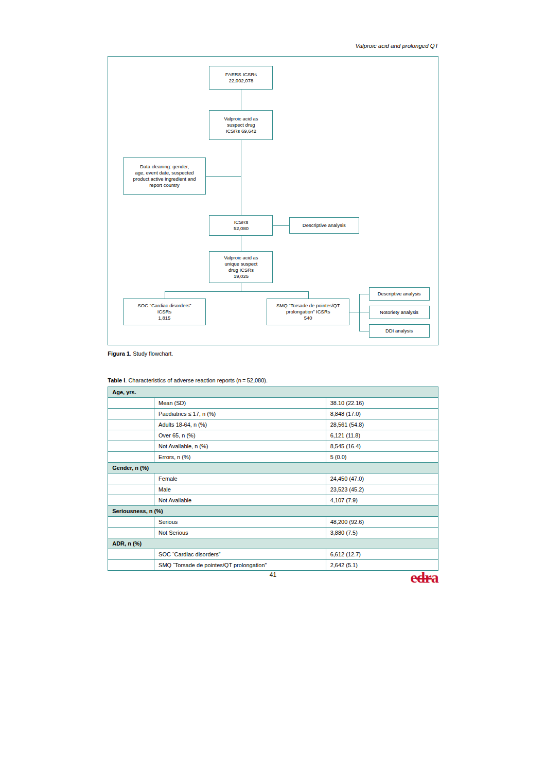Valproic acid and prolonged QT
FAERS ICSRs
22,002,078
Valproic acid as
suspect drug
ICSRs 69,642
Data cleaning: gender,
age, event date, suspected
product active ingredient and
report country
ICSRs
52,080
Descriptive analysis
Valproic acid as
unique suspect
drug ICSRs
19,025
SOC “Cardiac disorders”
ICSRs
1,815
SMQ “Torsade de pointes/QT
prolongation” ICSRs
540
Descriptive analysis
Notoriety analysis
DDI analysis
Figura 1. Study flowchart.
Table I. Characteristics of adverse reaction reports (n = 52,080).
| Age, yrs. |
| | Mean (SD) | 38.10 (22.16) |
| | Paediatrics ≤ 17, n (%) | 8,848 (17.0) |
| | Adults 18-64, n (%) | 28,561 (54.8) |
| | Over 65, n (%) | 6,121 (11.8) |
| | Not Available, n (%) | 8,545 (16.4) |
| | Errors, n (%) | 5 (0.0) |
| Gender, n (%) |
| | Female | 24,450 (47.0) |
| | Male | 23,523 (45.2) |
| | Not Available | 4,107 (7.9) |
| Seriousness, n (%) |
| | Serious | 48,200 (92.6) |
| | Not Serious | 3,880 (7.5) |
| ADR, n (%) |
| | SOC “Cardiac disorders” | 6,612 (12.7) |
| | SMQ “Torsade de pointes/QT prolongation” | 2,642 (5.1) |
41
edra